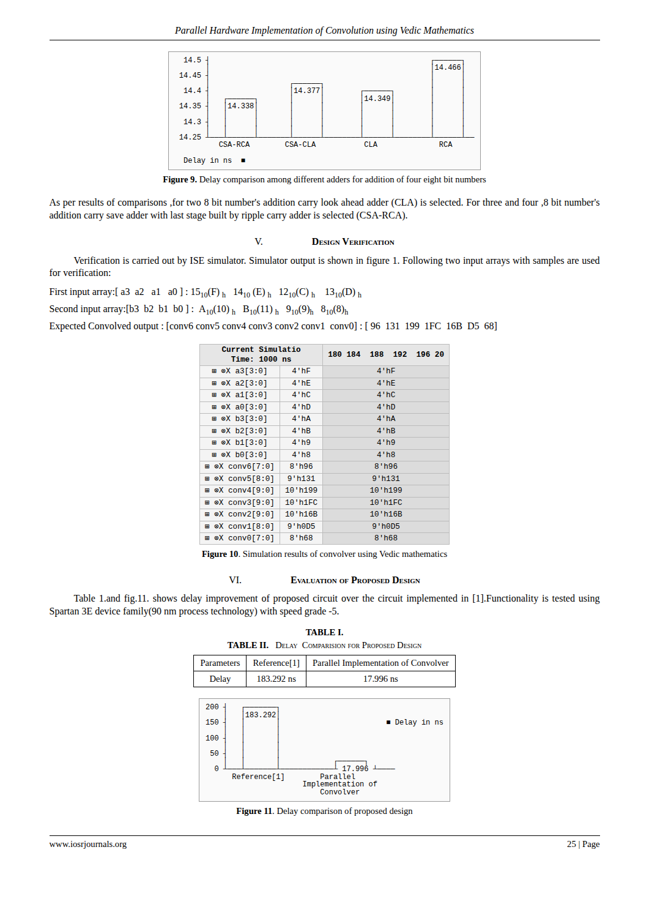Parallel Hardware Implementation of Convolution using Vedic Mathematics
14.5 ┤ ┌──────┐ │ │14.466│ 14.45 ┤ │ │ │ ┌──────┐ │ │ 14.4 ┤ │14.377│ ┌──────┐ │ │ │ ┌──────┐ │ │ │14.349│ │ │ 14.35 ┤ │14.338│ │ │ │ │ │ │ │ │ │ │ │ │ │ │ │ 14.3 ┤ │ │ │ │ │ │ │ │ │ │ │ │ │ │ │ │ │ 14.25 ┴───┴──────┴───────┴──────┴────────┴──────┴────────┴──────┴── CSA-RCA CSA-CLA CLA RCA Delay in ns ■
Figure 9. Delay comparison among different adders for addition of four eight bit numbers
As per results of comparisons ,for two 8 bit number's addition carry look ahead adder (CLA) is selected. For three and four ,8 bit number's addition carry save adder with last stage built by ripple carry adder is selected (CSA-RCA).
V. Design Verification
Verification is carried out by ISE simulator. Simulator output is shown in figure 1. Following two input arrays with samples are used for verification:
First input array:[ a3 a2 a1 a0 ] : 1510(F) h 1410 (E) h 1210(C) h 1310(D) h
Second input array:[b3 b2 b1 b0 ] : A10(10) h B10(11) h 910(9)h 810(8)h
Expected Convolved output : [conv6 conv5 conv4 conv3 conv2 conv1 conv0] : [ 96 131 199 1FC 16B D5 68]
| Current Simulatio Time: 1000 ns | 180 184 188 192 196 20 |
| ⊞ ⊗X a3[3:0] | 4'hF | 4'hF |
| ⊞ ⊗X a2[3:0] | 4'hE | 4'hE |
| ⊞ ⊗X a1[3:0] | 4'hC | 4'hC |
| ⊞ ⊗X a0[3:0] | 4'hD | 4'hD |
| ⊞ ⊗X b3[3:0] | 4'hA | 4'hA |
| ⊞ ⊗X b2[3:0] | 4'hB | 4'hB |
| ⊞ ⊗X b1[3:0] | 4'h9 | 4'h9 |
| ⊞ ⊗X b0[3:0] | 4'h8 | 4'h8 |
| ⊞ ⊗X conv6[7:0] | 8'h96 | 8'h96 |
| ⊞ ⊗X conv5[8:0] | 9'h131 | 9'h131 |
| ⊞ ⊗X conv4[9:0] | 10'h199 | 10'h199 |
| ⊞ ⊗X conv3[9:0] | 10'h1FC | 10'h1FC |
| ⊞ ⊗X conv2[9:0] | 10'h16B | 10'h16B |
| ⊞ ⊗X conv1[8:0] | 9'h0D5 | 9'h0D5 |
| ⊞ ⊗X conv0[7:0] | 8'h68 | 8'h68 |
Figure 10. Simulation results of convolver using Vedic mathematics
VI. Evaluation of Proposed Design
Table 1.and fig.11. shows delay improvement of proposed circuit over the circuit implemented in [1].Functionality is tested using Spartan 3E device family(90 nm process technology) with speed grade -5.
TABLE I.
TABLE II. Delay Comparision for Proposed Design
| Parameters | Reference[1] | Parallel Implementation of Convolver |
| Delay | 183.292 ns | 17.996 ns |
200 ┤ ┌───────┐ │ │183.292│ 150 ┤ │ │ ■ Delay in ns │ │ │ 100 ┤ │ │ │ │ │ 50 ┤ │ │ │ │ │ ┌──────┐ 0 ┴───┴───────┴────────────┴ 17.996 ┴──── Reference[1] Parallel Implementation of Convolver
Figure 11. Delay comparison of proposed design
www.iosrjournals.org 25 | Page